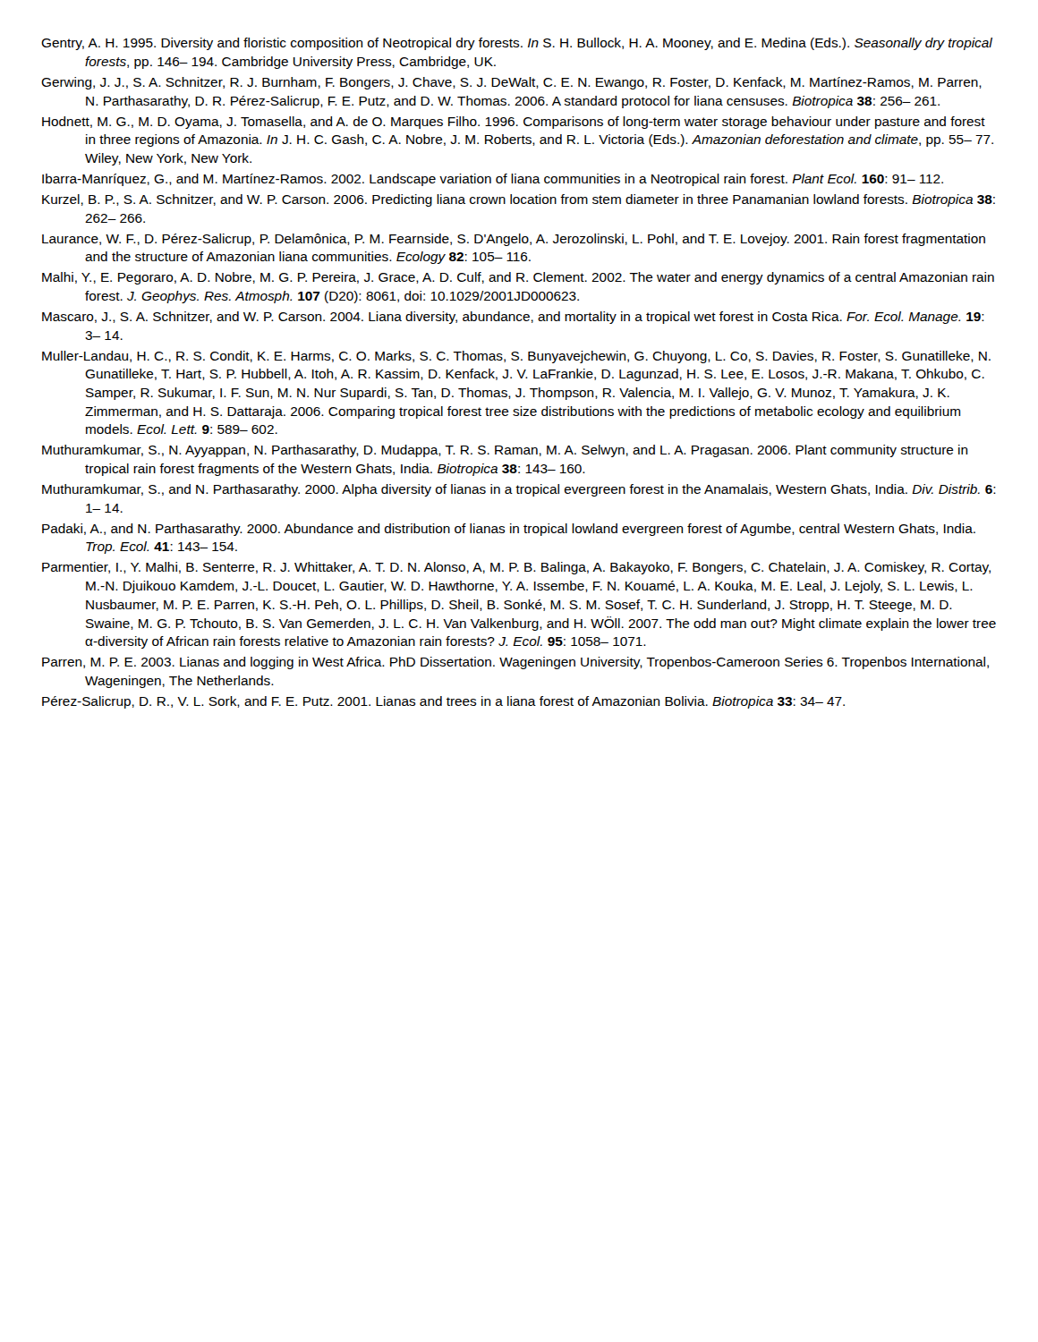Gentry, A. H. 1995. Diversity and floristic composition of Neotropical dry forests. In S. H. Bullock, H. A. Mooney, and E. Medina (Eds.). Seasonally dry tropical forests, pp. 146– 194. Cambridge University Press, Cambridge, UK.
Gerwing, J. J., S. A. Schnitzer, R. J. Burnham, F. Bongers, J. Chave, S. J. DeWalt, C. E. N. Ewango, R. Foster, D. Kenfack, M. Martínez-Ramos, M. Parren, N. Parthasarathy, D. R. Pérez-Salicrup, F. E. Putz, and D. W. Thomas. 2006. A standard protocol for liana censuses. Biotropica 38: 256– 261.
Hodnett, M. G., M. D. Oyama, J. Tomasella, and A. de O. Marques Filho. 1996. Comparisons of long-term water storage behaviour under pasture and forest in three regions of Amazonia. In J. H. C. Gash, C. A. Nobre, J. M. Roberts, and R. L. Victoria (Eds.). Amazonian deforestation and climate, pp. 55– 77. Wiley, New York, New York.
Ibarra-Manríquez, G., and M. Martínez-Ramos. 2002. Landscape variation of liana communities in a Neotropical rain forest. Plant Ecol. 160: 91– 112.
Kurzel, B. P., S. A. Schnitzer, and W. P. Carson. 2006. Predicting liana crown location from stem diameter in three Panamanian lowland forests. Biotropica 38: 262– 266.
Laurance, W. F., D. Pérez-Salicrup, P. Delamônica, P. M. Fearnside, S. D'Angelo, A. Jerozolinski, L. Pohl, and T. E. Lovejoy. 2001. Rain forest fragmentation and the structure of Amazonian liana communities. Ecology 82: 105– 116.
Malhi, Y., E. Pegoraro, A. D. Nobre, M. G. P. Pereira, J. Grace, A. D. Culf, and R. Clement. 2002. The water and energy dynamics of a central Amazonian rain forest. J. Geophys. Res. Atmosph. 107 (D20): 8061, doi: 10.1029/2001JD000623.
Mascaro, J., S. A. Schnitzer, and W. P. Carson. 2004. Liana diversity, abundance, and mortality in a tropical wet forest in Costa Rica. For. Ecol. Manage. 19: 3– 14.
Muller-Landau, H. C., R. S. Condit, K. E. Harms, C. O. Marks, S. C. Thomas, S. Bunyavejchewin, G. Chuyong, L. Co, S. Davies, R. Foster, S. Gunatilleke, N. Gunatilleke, T. Hart, S. P. Hubbell, A. Itoh, A. R. Kassim, D. Kenfack, J. V. LaFrankie, D. Lagunzad, H. S. Lee, E. Losos, J.-R. Makana, T. Ohkubo, C. Samper, R. Sukumar, I. F. Sun, M. N. Nur Supardi, S. Tan, D. Thomas, J. Thompson, R. Valencia, M. I. Vallejo, G. V. Munoz, T. Yamakura, J. K. Zimmerman, and H. S. Dattaraja. 2006. Comparing tropical forest tree size distributions with the predictions of metabolic ecology and equilibrium models. Ecol. Lett. 9: 589– 602.
Muthuramkumar, S., N. Ayyappan, N. Parthasarathy, D. Mudappa, T. R. S. Raman, M. A. Selwyn, and L. A. Pragasan. 2006. Plant community structure in tropical rain forest fragments of the Western Ghats, India. Biotropica 38: 143– 160.
Muthuramkumar, S., and N. Parthasarathy. 2000. Alpha diversity of lianas in a tropical evergreen forest in the Anamalais, Western Ghats, India. Div. Distrib. 6: 1– 14.
Padaki, A., and N. Parthasarathy. 2000. Abundance and distribution of lianas in tropical lowland evergreen forest of Agumbe, central Western Ghats, India. Trop. Ecol. 41: 143– 154.
Parmentier, I., Y. Malhi, B. Senterre, R. J. Whittaker, A. T. D. N. Alonso, A, M. P. B. Balinga, A. Bakayoko, F. Bongers, C. Chatelain, J. A. Comiskey, R. Cortay, M.-N. Djuikouo Kamdem, J.-L. Doucet, L. Gautier, W. D. Hawthorne, Y. A. Issembe, F. N. Kouamé, L. A. Kouka, M. E. Leal, J. Lejoly, S. L. Lewis, L. Nusbaumer, M. P. E. Parren, K. S.-H. Peh, O. L. Phillips, D. Sheil, B. Sonké, M. S. M. Sosef, T. C. H. Sunderland, J. Stropp, H. T. Steege, M. D. Swaine, M. G. P. Tchouto, B. S. Van Gemerden, J. L. C. H. Van Valkenburg, and H. WÖll. 2007. The odd man out? Might climate explain the lower tree α-diversity of African rain forests relative to Amazonian rain forests? J. Ecol. 95: 1058– 1071.
Parren, M. P. E. 2003. Lianas and logging in West Africa. PhD Dissertation. Wageningen University, Tropenbos-Cameroon Series 6. Tropenbos International, Wageningen, The Netherlands.
Pérez-Salicrup, D. R., V. L. Sork, and F. E. Putz. 2001. Lianas and trees in a liana forest of Amazonian Bolivia. Biotropica 33: 34– 47.